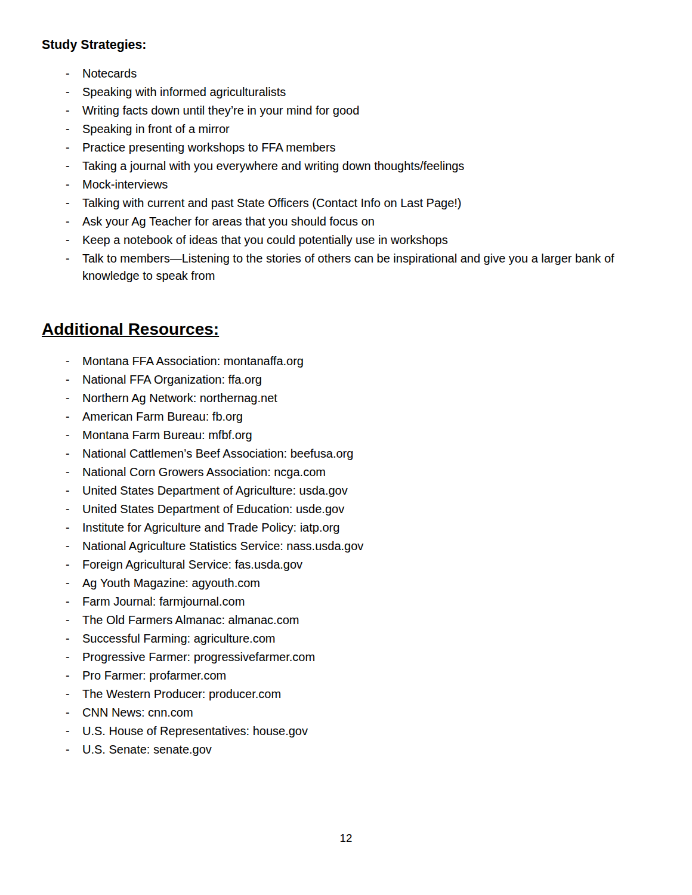Study Strategies:
Notecards
Speaking with informed agriculturalists
Writing facts down until they’re in your mind for good
Speaking in front of a mirror
Practice presenting workshops to FFA members
Taking a journal with you everywhere and writing down thoughts/feelings
Mock-interviews
Talking with current and past State Officers (Contact Info on Last Page!)
Ask your Ag Teacher for areas that you should focus on
Keep a notebook of ideas that you could potentially use in workshops
Talk to members—Listening to the stories of others can be inspirational and give you a larger bank of knowledge to speak from
Additional Resources:
Montana FFA Association: montanaffa.org
National FFA Organization: ffa.org
Northern Ag Network: northernag.net
American Farm Bureau: fb.org
Montana Farm Bureau: mfbf.org
National Cattlemen’s Beef Association: beefusa.org
National Corn Growers Association: ncga.com
United States Department of Agriculture: usda.gov
United States Department of Education: usde.gov
Institute for Agriculture and Trade Policy: iatp.org
National Agriculture Statistics Service: nass.usda.gov
Foreign Agricultural Service: fas.usda.gov
Ag Youth Magazine: agyouth.com
Farm Journal: farmjournal.com
The Old Farmers Almanac: almanac.com
Successful Farming: agriculture.com
Progressive Farmer: progressivefarmer.com
Pro Farmer: profarmer.com
The Western Producer: producer.com
CNN News: cnn.com
U.S. House of Representatives: house.gov
U.S. Senate: senate.gov
12